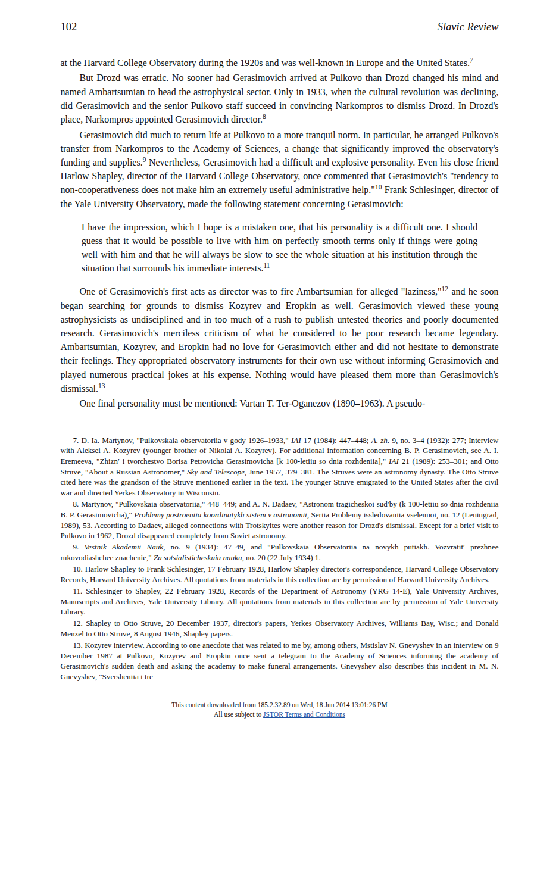102 Slavic Review
at the Harvard College Observatory during the 1920s and was well-known in Europe and the United States.7
But Drozd was erratic. No sooner had Gerasimovich arrived at Pulkovo than Drozd changed his mind and named Ambartsumian to head the astrophysical sector. Only in 1933, when the cultural revolution was declining, did Gerasimovich and the senior Pulkovo staff succeed in convincing Narkompros to dismiss Drozd. In Drozd's place, Narkompros appointed Gerasimovich director.8
Gerasimovich did much to return life at Pulkovo to a more tranquil norm. In particular, he arranged Pulkovo's transfer from Narkompros to the Academy of Sciences, a change that significantly improved the observatory's funding and supplies.9 Nevertheless, Gerasimovich had a difficult and explosive personality. Even his close friend Harlow Shapley, director of the Harvard College Observatory, once commented that Gerasimovich's "tendency to non-cooperativeness does not make him an extremely useful administrative help."10 Frank Schlesinger, director of the Yale University Observatory, made the following statement concerning Gerasimovich:
I have the impression, which I hope is a mistaken one, that his personality is a difficult one. I should guess that it would be possible to live with him on perfectly smooth terms only if things were going well with him and that he will always be slow to see the whole situation at his institution through the situation that surrounds his immediate interests.11
One of Gerasimovich's first acts as director was to fire Ambartsumian for alleged "laziness,"12 and he soon began searching for grounds to dismiss Kozyrev and Eropkin as well. Gerasimovich viewed these young astrophysicists as undisciplined and in too much of a rush to publish untested theories and poorly documented research. Gerasimovich's merciless criticism of what he considered to be poor research became legendary. Ambartsumian, Kozyrev, and Eropkin had no love for Gerasimovich either and did not hesitate to demonstrate their feelings. They appropriated observatory instruments for their own use without informing Gerasimovich and played numerous practical jokes at his expense. Nothing would have pleased them more than Gerasimovich's dismissal.13
One final personality must be mentioned: Vartan T. Ter-Oganezov (1890–1963). A pseudo-
7. D. Ia. Martynov, "Pulkovskaia observatoriia v gody 1926–1933," IAI 17 (1984): 447–448; A. zh. 9, no. 3–4 (1932): 277; Interview with Aleksei A. Kozyrev (younger brother of Nikolai A. Kozyrev). For additional information concerning B. P. Gerasimovich, see A. I. Eremeeva, "Zhizn′ i tvorchestvo Borisa Petrovicha Gerasimovicha [k 100-letiiu so dnia rozhdeniia]," IAI 21 (1989): 253–301; and Otto Struve, "About a Russian Astronomer," Sky and Telescope, June 1957, 379–381. The Struves were an astronomy dynasty. The Otto Struve cited here was the grandson of the Struve mentioned earlier in the text. The younger Struve emigrated to the United States after the civil war and directed Yerkes Observatory in Wisconsin.
8. Martynov, "Pulkovskaia observatoriia," 448–449; and A. N. Dadaev, "Astronom tragicheskoi sud′by (k 100-letiiu so dnia rozhdeniia B. P. Gerasimovicha)," Problemy postroeniia koordinatykh sistem v astronomii, Seriia Problemy issledovaniia vselennoi, no. 12 (Leningrad, 1989), 53. According to Dadaev, alleged connections with Trotskyites were another reason for Drozd's dismissal. Except for a brief visit to Pulkovo in 1962, Drozd disappeared completely from Soviet astronomy.
9. Vestnik Akademii Nauk, no. 9 (1934): 47–49, and "Pulkovskaia Observatoriia na novykh putiakh. Vozvratit′ prezhnee rukovodiashchee znachenie," Za sotsialisticheskuiu nauku, no. 20 (22 July 1934) 1.
10. Harlow Shapley to Frank Schlesinger, 17 February 1928, Harlow Shapley director's correspondence, Harvard College Observatory Records, Harvard University Archives. All quotations from materials in this collection are by permission of Harvard University Archives.
11. Schlesinger to Shapley, 22 February 1928, Records of the Department of Astronomy (YRG 14-E), Yale University Archives, Manuscripts and Archives, Yale University Library. All quotations from materials in this collection are by permission of Yale University Library.
12. Shapley to Otto Struve, 20 December 1937, director's papers, Yerkes Observatory Archives, Williams Bay, Wisc.; and Donald Menzel to Otto Struve, 8 August 1946, Shapley papers.
13. Kozyrev interview. According to one anecdote that was related to me by, among others, Mstislav N. Gnevyshev in an interview on 9 December 1987 at Pulkovo, Kozyrev and Eropkin once sent a telegram to the Academy of Sciences informing the academy of Gerasimovich's sudden death and asking the academy to make funeral arrangements. Gnevyshev also describes this incident in M. N. Gnevyshev, "Sversheniia i tre-
This content downloaded from 185.2.32.89 on Wed, 18 Jun 2014 13:01:26 PM
All use subject to JSTOR Terms and Conditions